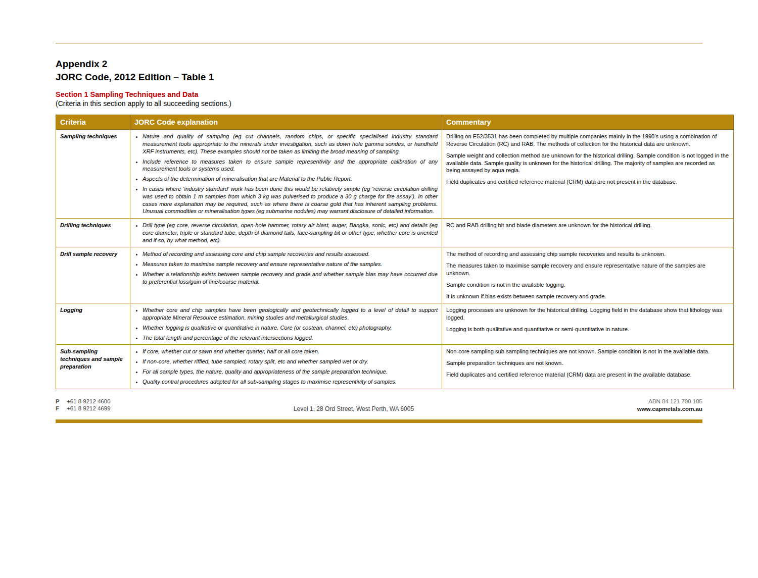Appendix 2
JORC Code, 2012 Edition – Table 1
Section 1 Sampling Techniques and Data
(Criteria in this section apply to all succeeding sections.)
| Criteria | JORC Code explanation | Commentary |
| --- | --- | --- |
| Sampling techniques | Nature and quality of sampling (eg cut channels, random chips, or specific specialised industry standard measurement tools appropriate to the minerals under investigation, such as down hole gamma sondes, or handheld XRF instruments, etc). These examples should not be taken as limiting the broad meaning of sampling. Include reference to measures taken to ensure sample representivity and the appropriate calibration of any measurement tools or systems used. Aspects of the determination of mineralisation that are Material to the Public Report. In cases where ‘industry standard’ work has been done this would be relatively simple (eg ‘reverse circulation drilling was used to obtain 1 m samples from which 3 kg was pulverised to produce a 30 g charge for fire assay’). In other cases more explanation may be required, such as where there is coarse gold that has inherent sampling problems. Unusual commodities or mineralisation types (eg submarine nodules) may warrant disclosure of detailed information. | Drilling on E52/3531 has been completed by multiple companies mainly in the 1990’s using a combination of Reverse Circulation (RC) and RAB. The methods of collection for the historical data are unknown. Sample weight and collection method are unknown for the historical drilling. Sample condition is not logged in the available data. Sample quality is unknown for the historical drilling. The majority of samples are recorded as being assayed by aqua regia. Field duplicates and certified reference material (CRM) data are not present in the database. |
| Drilling techniques | Drill type (eg core, reverse circulation, open-hole hammer, rotary air blast, auger, Bangka, sonic, etc) and details (eg core diameter, triple or standard tube, depth of diamond tails, face-sampling bit or other type, whether core is oriented and if so, by what method, etc). | RC and RAB drilling bit and blade diameters are unknown for the historical drilling. |
| Drill sample recovery | Method of recording and assessing core and chip sample recoveries and results assessed. Measures taken to maximise sample recovery and ensure representative nature of the samples. Whether a relationship exists between sample recovery and grade and whether sample bias may have occurred due to preferential loss/gain of fine/coarse material. | The method of recording and assessing chip sample recoveries and results is unknown. The measures taken to maximise sample recovery and ensure representative nature of the samples are unknown. Sample condition is not in the available logging. It is unknown if bias exists between sample recovery and grade. |
| Logging | Whether core and chip samples have been geologically and geotechnically logged to a level of detail to support appropriate Mineral Resource estimation, mining studies and metallurgical studies. Whether logging is qualitative or quantitative in nature. Core (or costean, channel, etc) photography. The total length and percentage of the relevant intersections logged. | Logging processes are unknown for the historical drilling. Logging field in the database show that lithology was logged. Logging is both qualitative and quantitative or semi-quantitative in nature. |
| Sub-sampling techniques and sample preparation | If core, whether cut or sawn and whether quarter, half or all core taken. If non-core, whether riffled, tube sampled, rotary split, etc and whether sampled wet or dry. For all sample types, the nature, quality and appropriateness of the sample preparation technique. Quality control procedures adopted for all sub-sampling stages to maximise representivity of samples. | Non-core sampling sub sampling techniques are not known. Sample condition is not in the available data. Sample preparation techniques are not known. Field duplicates and certified reference material (CRM) data are present in the available database. |
P+61 8 9212 4600
F+61 8 9212 4699
Level 1, 28 Ord Street, West Perth, WA 6005
ABN 84 121 700 105
www.capmetals.com.au